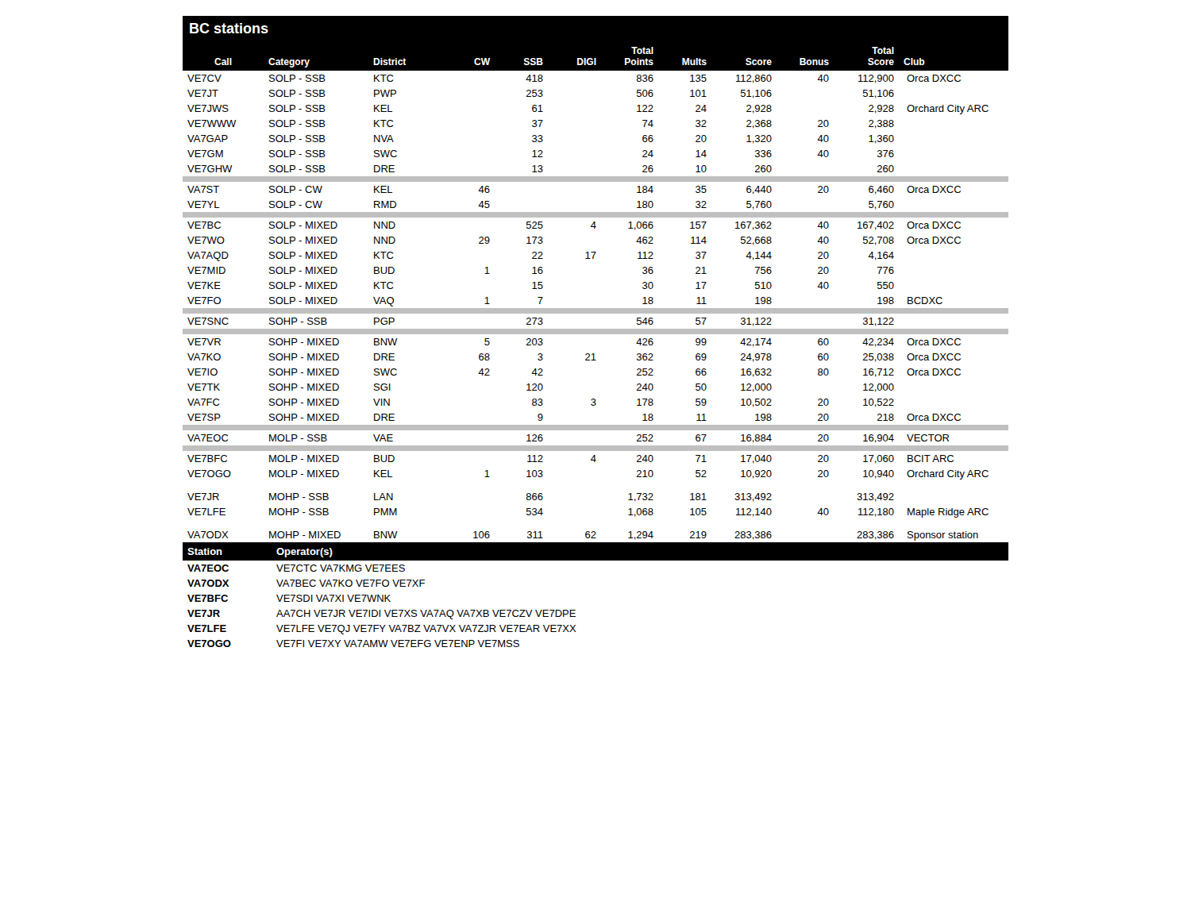BC stations
| Call | Category | District | CW | SSB | DIGI | Total Points | Mults | Score | Bonus | Total Score | Club |
| --- | --- | --- | --- | --- | --- | --- | --- | --- | --- | --- | --- |
| VE7CV | SOLP - SSB | KTC | | 418 | | 836 | 135 | 112,860 | 40 | 112,900 | Orca DXCC |
| VE7JT | SOLP - SSB | PWP | | 253 | | 506 | 101 | 51,106 | | 51,106 | |
| VE7JWS | SOLP - SSB | KEL | | 61 | | 122 | 24 | 2,928 | | 2,928 | Orchard City ARC |
| VE7WWW | SOLP - SSB | KTC | | 37 | | 74 | 32 | 2,368 | 20 | 2,388 | |
| VA7GAP | SOLP - SSB | NVA | | 33 | | 66 | 20 | 1,320 | 40 | 1,360 | |
| VE7GM | SOLP - SSB | SWC | | 12 | | 24 | 14 | 336 | 40 | 376 | |
| VE7GHW | SOLP - SSB | DRE | | 13 | | 26 | 10 | 260 | | 260 | |
| VA7ST | SOLP - CW | KEL | 46 | | | 184 | 35 | 6,440 | 20 | 6,460 | Orca DXCC |
| VE7YL | SOLP - CW | RMD | 45 | | | 180 | 32 | 5,760 | | 5,760 | |
| VE7BC | SOLP - MIXED | NND | | 525 | 4 | 1,066 | 157 | 167,362 | 40 | 167,402 | Orca DXCC |
| VE7WO | SOLP - MIXED | NND | 29 | 173 | | 462 | 114 | 52,668 | 40 | 52,708 | Orca DXCC |
| VA7AQD | SOLP - MIXED | KTC | | 22 | 17 | 112 | 37 | 4,144 | 20 | 4,164 | |
| VE7MID | SOLP - MIXED | BUD | 1 | 16 | | 36 | 21 | 756 | 20 | 776 | |
| VE7KE | SOLP - MIXED | KTC | | 15 | | 30 | 17 | 510 | 40 | 550 | |
| VE7FO | SOLP - MIXED | VAQ | 1 | 7 | | 18 | 11 | 198 | | 198 | BCDXC |
| VE7SNC | SOHP - SSB | PGP | | 273 | | 546 | 57 | 31,122 | | 31,122 | |
| VE7VR | SOHP - MIXED | BNW | 5 | 203 | | 426 | 99 | 42,174 | 60 | 42,234 | Orca DXCC |
| VA7KO | SOHP - MIXED | DRE | 68 | 3 | 21 | 362 | 69 | 24,978 | 60 | 25,038 | Orca DXCC |
| VE7IO | SOHP - MIXED | SWC | 42 | 42 | | 252 | 66 | 16,632 | 80 | 16,712 | Orca DXCC |
| VE7TK | SOHP - MIXED | SGI | | 120 | | 240 | 50 | 12,000 | | 12,000 | |
| VA7FC | SOHP - MIXED | VIN | | 83 | 3 | 178 | 59 | 10,502 | 20 | 10,522 | |
| VE7SP | SOHP - MIXED | DRE | | 9 | | 18 | 11 | 198 | 20 | 218 | Orca DXCC |
| VA7EOC | MOLP - SSB | VAE | | 126 | | 252 | 67 | 16,884 | 20 | 16,904 | VECTOR |
| VE7BFC | MOLP - MIXED | BUD | | 112 | 4 | 240 | 71 | 17,040 | 20 | 17,060 | BCIT ARC |
| VE7OGO | MOLP - MIXED | KEL | 1 | 103 | | 210 | 52 | 10,920 | 20 | 10,940 | Orchard City ARC |
| VE7JR | MOHP - SSB | LAN | | 866 | | 1,732 | 181 | 313,492 | | 313,492 | |
| VE7LFE | MOHP - SSB | PMM | | 534 | | 1,068 | 105 | 112,140 | 40 | 112,180 | Maple Ridge ARC |
| VA7ODX | MOHP - MIXED | BNW | 106 | 311 | 62 | 1,294 | 219 | 283,386 | | 283,386 | Sponsor station |
| Station | Operator(s) |
| --- | --- |
| VA7EOC | VE7CTC VA7KMG VE7EES |
| VA7ODX | VA7BEC VA7KO VE7FO VE7XF |
| VE7BFC | VE7SDI VA7XI VE7WNK |
| VE7JR | AA7CH VE7JR VE7IDI VE7XS VA7AQ VA7XB VE7CZV VE7DPE |
| VE7LFE | VE7LFE VE7QJ VE7FY VA7BZ VA7VX VA7ZJR VE7EAR VE7XX |
| VE7OGO | VE7FI VE7XY VA7AMW VE7EFG VE7ENP VE7MSS |